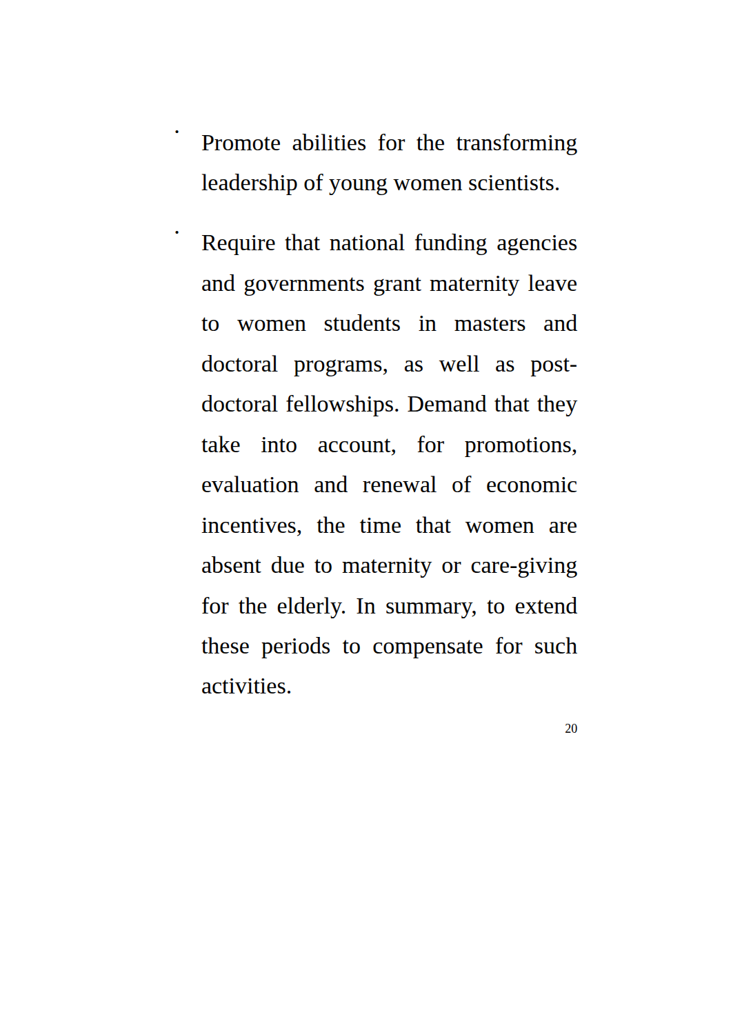Promote abilities for the transforming leadership of young women scientists.
Require that national funding agencies and governments grant maternity leave to women students in masters and doctoral programs, as well as post-doctoral fellowships. Demand that they take into account, for promotions, evaluation and renewal of economic incentives, the time that women are absent due to maternity or care-giving for the elderly. In summary, to extend these periods to compensate for such activities.
20